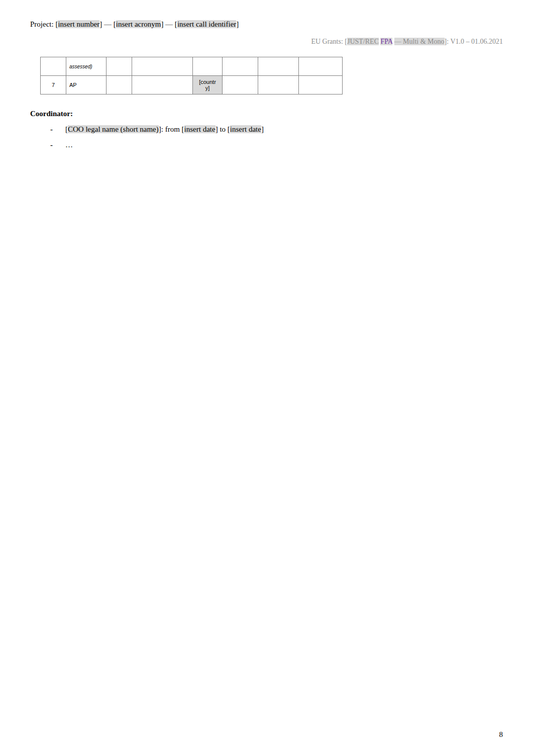Project: [insert number] — [insert acronym] — [insert call identifier]
EU Grants: [JUST/REC FPA — Multi & Mono]: V1.0 – 01.06.2021
| | assessed) | | | | | | |
| 7 | AP | | | [countr y] | | | |
Coordinator:
[COO legal name (short name)]: from [insert date] to [insert date]
…
8